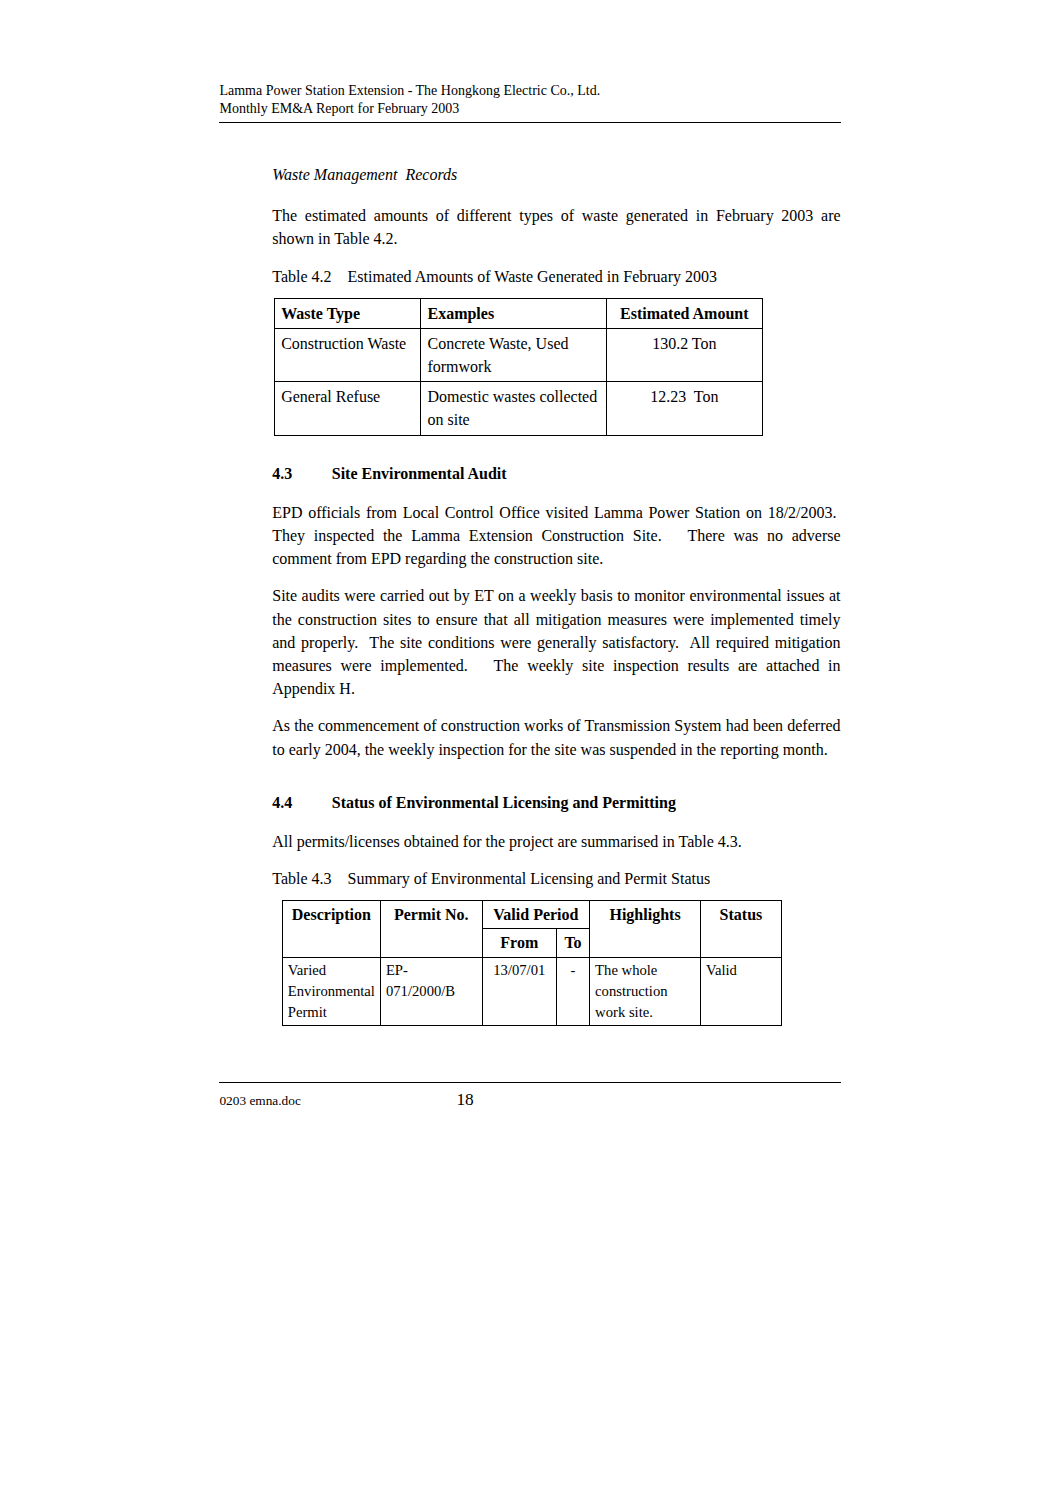Lamma Power Station Extension - The Hongkong Electric Co., Ltd.
Monthly EM&A Report for February 2003
Waste Management Records
The estimated amounts of different types of waste generated in February 2003 are shown in Table 4.2.
Table 4.2 Estimated Amounts of Waste Generated in February 2003
| Waste Type | Examples | Estimated Amount |
| --- | --- | --- |
| Construction Waste | Concrete Waste, Used formwork | 130.2 Ton |
| General Refuse | Domestic wastes collected on site | 12.23 Ton |
4.3
Site Environmental Audit
EPD officials from Local Control Office visited Lamma Power Station on 18/2/2003. They inspected the Lamma Extension Construction Site. There was no adverse comment from EPD regarding the construction site.
Site audits were carried out by ET on a weekly basis to monitor environmental issues at the construction sites to ensure that all mitigation measures were implemented timely and properly. The site conditions were generally satisfactory. All required mitigation measures were implemented. The weekly site inspection results are attached in Appendix H.
As the commencement of construction works of Transmission System had been deferred to early 2004, the weekly inspection for the site was suspended in the reporting month.
4.4
Status of Environmental Licensing and Permitting
All permits/licenses obtained for the project are summarised in Table 4.3.
Table 4.3 Summary of Environmental Licensing and Permit Status
| Description | Permit No. | Valid Period | Highlights | Status |
| --- | --- | --- | --- | --- |
| From | To |
| Varied Environmental Permit | EP-071/2000/B | 13/07/01 | - | The whole construction work site. | Valid |
0203 emna.doc
18